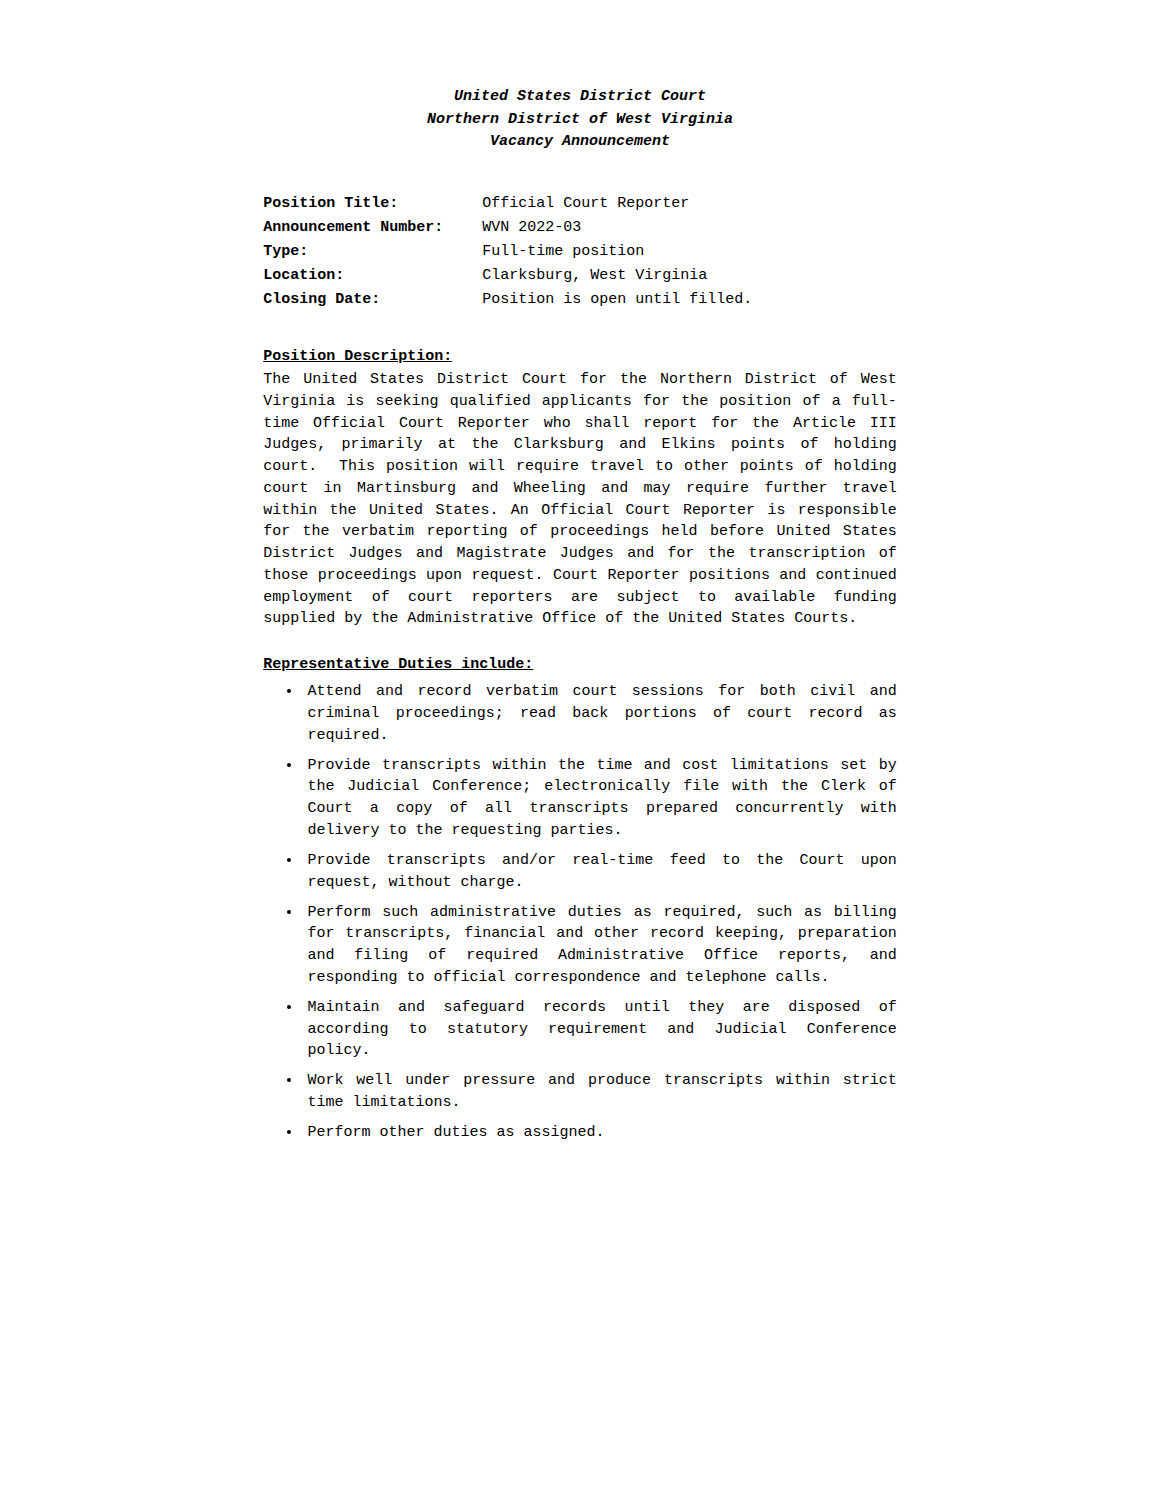United States District Court
Northern District of West Virginia
Vacancy Announcement
| Position Title: | Official Court Reporter |
| Announcement Number: | WVN 2022-03 |
| Type: | Full-time position |
| Location: | Clarksburg, West Virginia |
| Closing Date: | Position is open until filled. |
Position Description:
The United States District Court for the Northern District of West Virginia is seeking qualified applicants for the position of a full-time Official Court Reporter who shall report for the Article III Judges, primarily at the Clarksburg and Elkins points of holding court. This position will require travel to other points of holding court in Martinsburg and Wheeling and may require further travel within the United States. An Official Court Reporter is responsible for the verbatim reporting of proceedings held before United States District Judges and Magistrate Judges and for the transcription of those proceedings upon request. Court Reporter positions and continued employment of court reporters are subject to available funding supplied by the Administrative Office of the United States Courts.
Representative Duties include:
Attend and record verbatim court sessions for both civil and criminal proceedings; read back portions of court record as required.
Provide transcripts within the time and cost limitations set by the Judicial Conference; electronically file with the Clerk of Court a copy of all transcripts prepared concurrently with delivery to the requesting parties.
Provide transcripts and/or real-time feed to the Court upon request, without charge.
Perform such administrative duties as required, such as billing for transcripts, financial and other record keeping, preparation and filing of required Administrative Office reports, and responding to official correspondence and telephone calls.
Maintain and safeguard records until they are disposed of according to statutory requirement and Judicial Conference policy.
Work well under pressure and produce transcripts within strict time limitations.
Perform other duties as assigned.